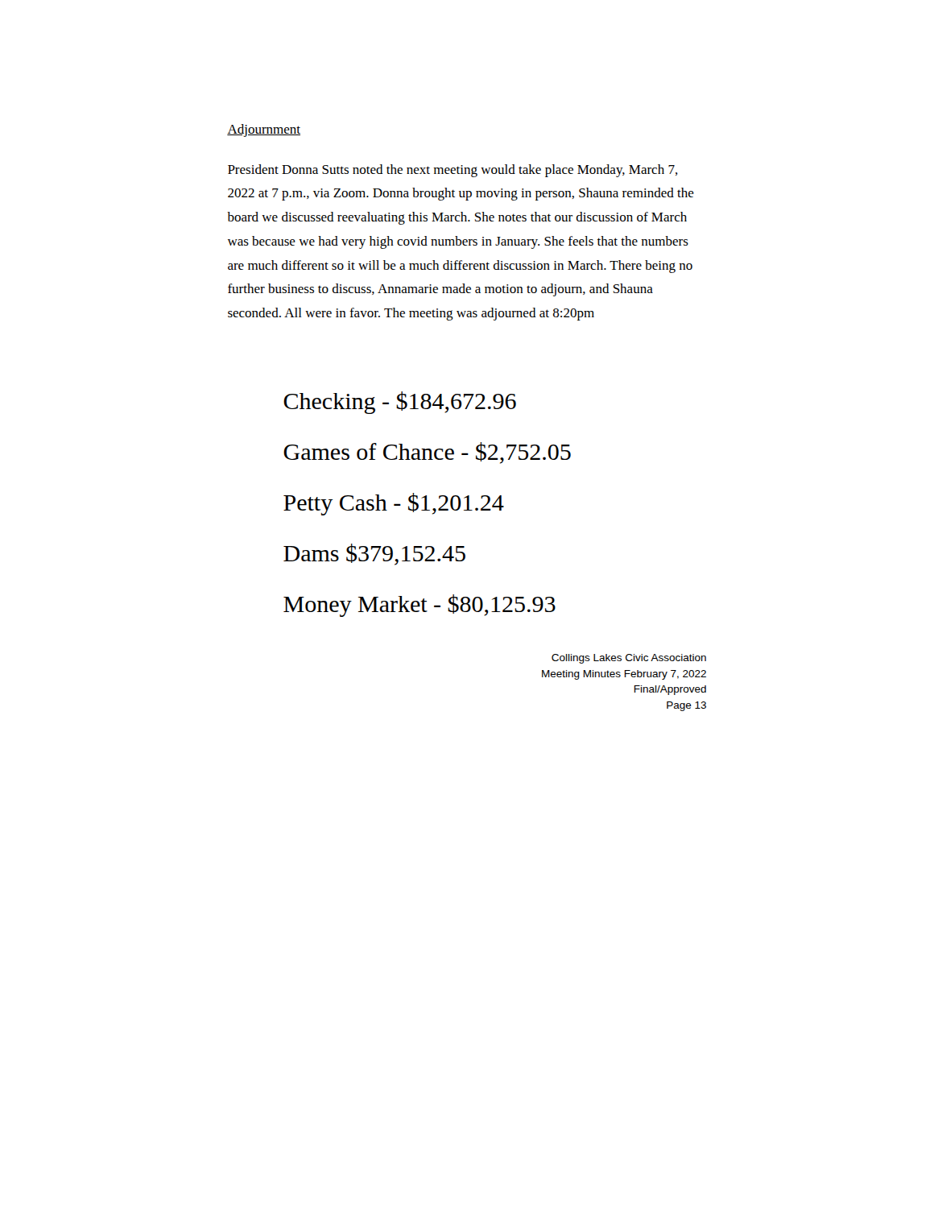Adjournment
President Donna Sutts noted the next meeting would take place Monday, March 7, 2022 at 7 p.m., via Zoom. Donna brought up moving in person, Shauna reminded the board we discussed reevaluating this March. She notes that our discussion of March was because we had very high covid numbers in January. She feels that the numbers are much different so it will be a much different discussion in March. There being no further business to discuss, Annamarie made a motion to adjourn, and Shauna seconded. All were in favor. The meeting was adjourned at 8:20pm
Checking - $184,672.96
Games of Chance - $2,752.05
Petty Cash - $1,201.24
Dams $379,152.45
Money Market - $80,125.93
Collings Lakes Civic Association
Meeting Minutes February 7, 2022
Final/Approved
Page 13